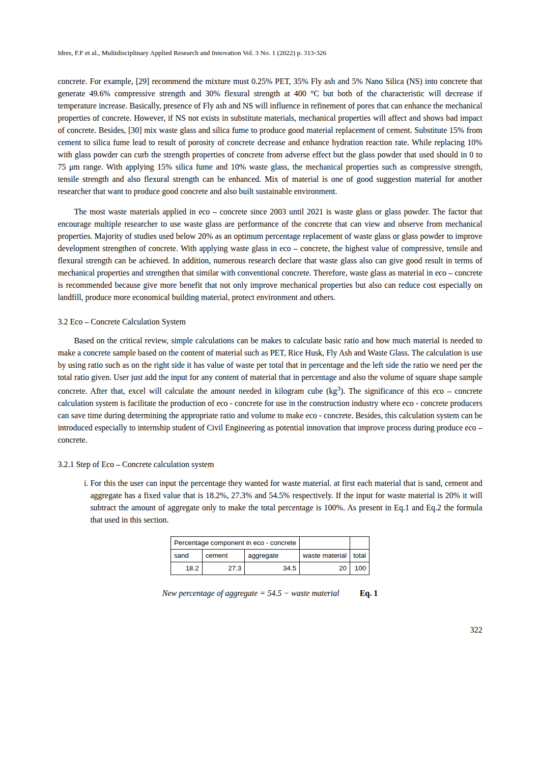Idres, F.F et al., Multidisciplinary Applied Research and Innovation Vol. 3 No. 1 (2022) p. 313-326
concrete. For example, [29] recommend the mixture must 0.25% PET, 35% Fly ash and 5% Nano Silica (NS) into concrete that generate 49.6% compressive strength and 30% flexural strength at 400 °C but both of the characteristic will decrease if temperature increase. Basically, presence of Fly ash and NS will influence in refinement of pores that can enhance the mechanical properties of concrete. However, if NS not exists in substitute materials, mechanical properties will affect and shows bad impact of concrete. Besides, [30] mix waste glass and silica fume to produce good material replacement of cement. Substitute 15% from cement to silica fume lead to result of porosity of concrete decrease and enhance hydration reaction rate. While replacing 10% with glass powder can curb the strength properties of concrete from adverse effect but the glass powder that used should in 0 to 75 μm range. With applying 15% silica fume and 10% waste glass, the mechanical properties such as compressive strength, tensile strength and also flexural strength can be enhanced. Mix of material is one of good suggestion material for another researcher that want to produce good concrete and also built sustainable environment.
The most waste materials applied in eco – concrete since 2003 until 2021 is waste glass or glass powder. The factor that encourage multiple researcher to use waste glass are performance of the concrete that can view and observe from mechanical properties. Majority of studies used below 20% as an optimum percentage replacement of waste glass or glass powder to improve development strengthen of concrete. With applying waste glass in eco – concrete, the highest value of compressive, tensile and flexural strength can be achieved. In addition, numerous research declare that waste glass also can give good result in terms of mechanical properties and strengthen that similar with conventional concrete. Therefore, waste glass as material in eco – concrete is recommended because give more benefit that not only improve mechanical properties but also can reduce cost especially on landfill, produce more economical building material, protect environment and others.
3.2 Eco – Concrete Calculation System
Based on the critical review, simple calculations can be makes to calculate basic ratio and how much material is needed to make a concrete sample based on the content of material such as PET, Rice Husk, Fly Ash and Waste Glass. The calculation is use by using ratio such as on the right side it has value of waste per total that in percentage and the left side the ratio we need per the total ratio given. User just add the input for any content of material that in percentage and also the volume of square shape sample concrete. After that, excel will calculate the amount needed in kilogram cube (kg3). The significance of this eco – concrete calculation system is facilitate the production of eco - concrete for use in the construction industry where eco - concrete producers can save time during determining the appropriate ratio and volume to make eco - concrete. Besides, this calculation system can be introduced especially to internship student of Civil Engineering as potential innovation that improve process during produce eco – concrete.
3.2.1 Step of Eco – Concrete calculation system
For this the user can input the percentage they wanted for waste material. at first each material that is sand, cement and aggregate has a fixed value that is 18.2%, 27.3% and 54.5% respectively. If the input for waste material is 20% it will subtract the amount of aggregate only to make the total percentage is 100%. As present in Eq.1 and Eq.2 the formula that used in this section.
| Percentage component in eco - concrete | | |
| sand | cement | aggregate | waste material | total |
| 18.2 | 27.3 | 34.5 | 20 | 100 |
New percentage of aggregate = 54.5 − waste material Eq. 1
322